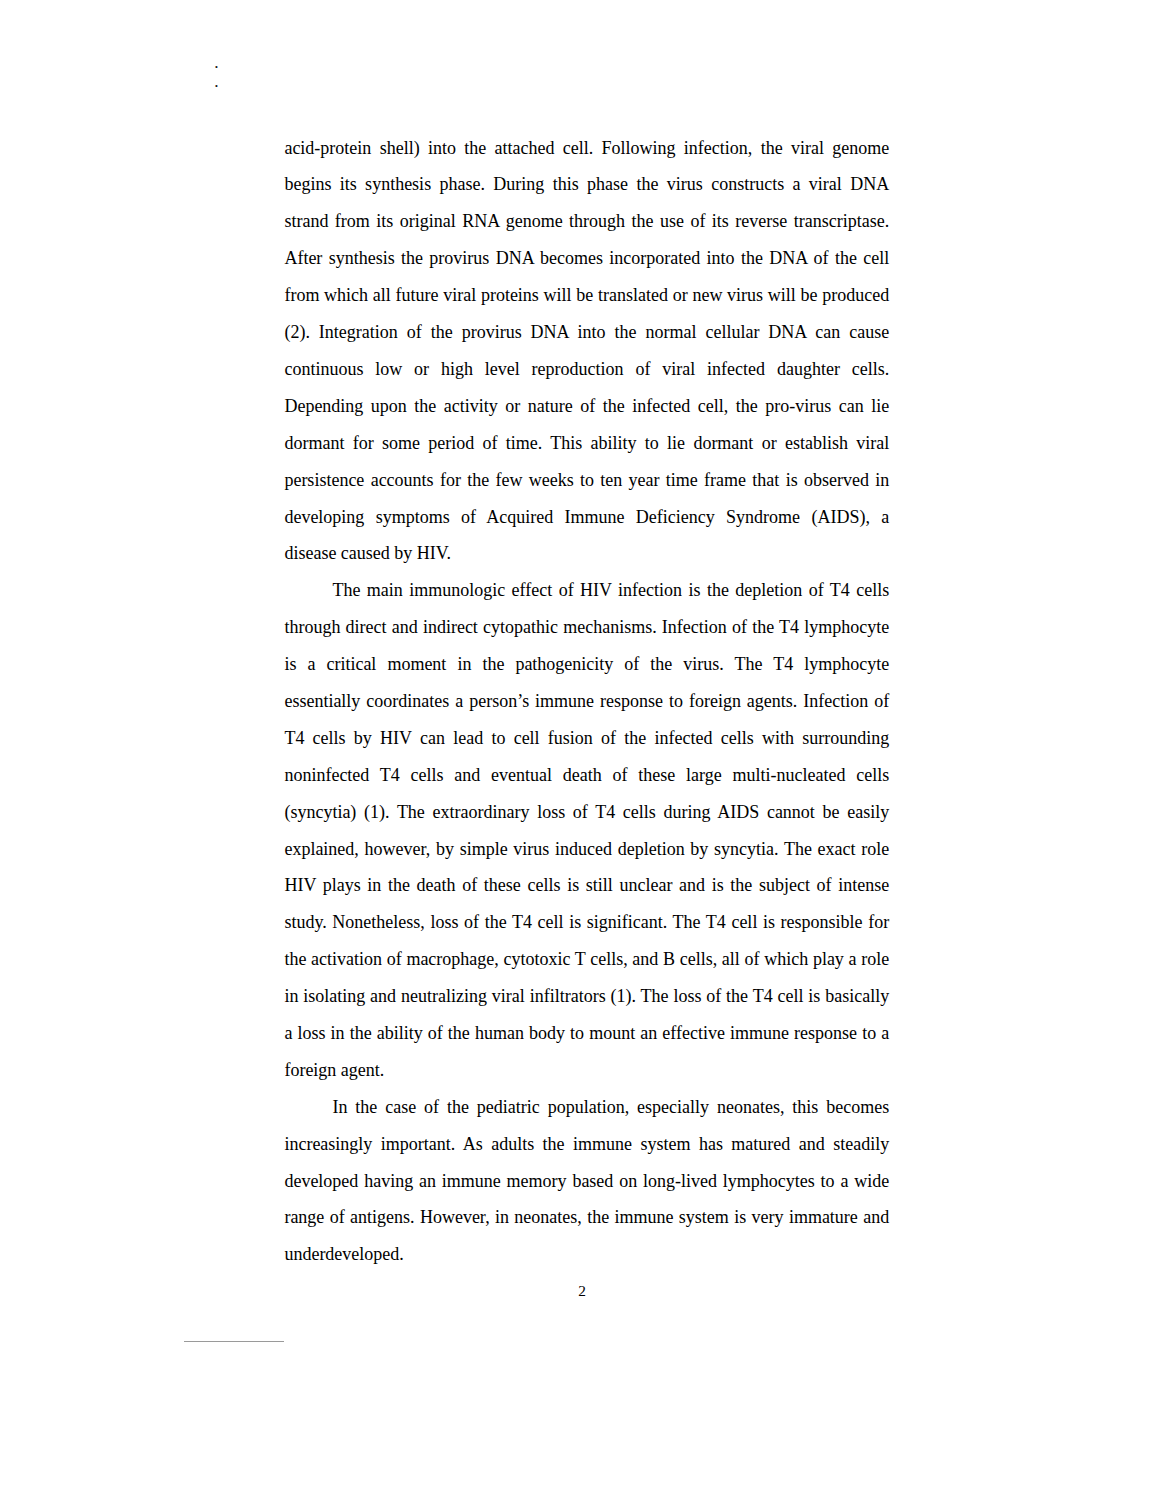. .
acid-protein shell) into the attached cell. Following infection, the viral genome begins its synthesis phase. During this phase the virus constructs a viral DNA strand from its original RNA genome through the use of its reverse transcriptase. After synthesis the provirus DNA becomes incorporated into the DNA of the cell from which all future viral proteins will be translated or new virus will be produced (2). Integration of the provirus DNA into the normal cellular DNA can cause continuous low or high level reproduction of viral infected daughter cells. Depending upon the activity or nature of the infected cell, the pro-virus can lie dormant for some period of time. This ability to lie dormant or establish viral persistence accounts for the few weeks to ten year time frame that is observed in developing symptoms of Acquired Immune Deficiency Syndrome (AIDS), a disease caused by HIV.
The main immunologic effect of HIV infection is the depletion of T4 cells through direct and indirect cytopathic mechanisms. Infection of the T4 lymphocyte is a critical moment in the pathogenicity of the virus. The T4 lymphocyte essentially coordinates a person’s immune response to foreign agents. Infection of T4 cells by HIV can lead to cell fusion of the infected cells with surrounding noninfected T4 cells and eventual death of these large multi-nucleated cells (syncytia) (1). The extraordinary loss of T4 cells during AIDS cannot be easily explained, however, by simple virus induced depletion by syncytia. The exact role HIV plays in the death of these cells is still unclear and is the subject of intense study. Nonetheless, loss of the T4 cell is significant. The T4 cell is responsible for the activation of macrophage, cytotoxic T cells, and B cells, all of which play a role in isolating and neutralizing viral infiltrators (1). The loss of the T4 cell is basically a loss in the ability of the human body to mount an effective immune response to a foreign agent.
In the case of the pediatric population, especially neonates, this becomes increasingly important. As adults the immune system has matured and steadily developed having an immune memory based on long-lived lymphocytes to a wide range of antigens. However, in neonates, the immune system is very immature and underdeveloped.
2